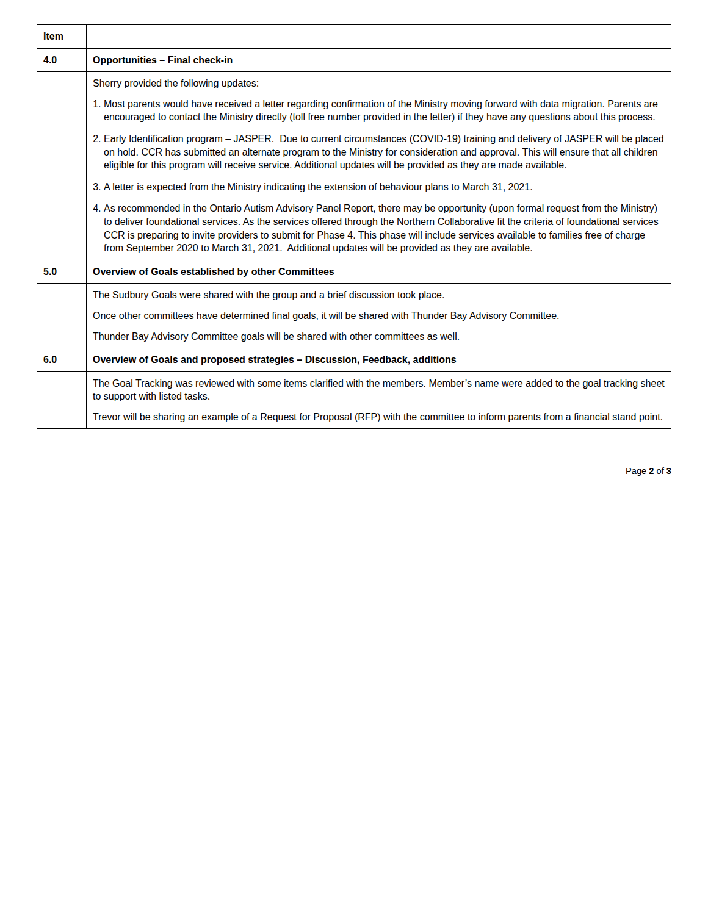| Item | |
| 4.0 | Opportunities – Final check-in |
| | Sherry provided the following updates: Most parents would have received a letter regarding confirmation of the Ministry moving forward with data migration. Parents are encouraged to contact the Ministry directly (toll free number provided in the letter) if they have any questions about this process. Early Identification program – JASPER. Due to current circumstances (COVID-19) training and delivery of JASPER will be placed on hold. CCR has submitted an alternate program to the Ministry for consideration and approval. This will ensure that all children eligible for this program will receive service. Additional updates will be provided as they are made available. A letter is expected from the Ministry indicating the extension of behaviour plans to March 31, 2021. As recommended in the Ontario Autism Advisory Panel Report, there may be opportunity (upon formal request from the Ministry) to deliver foundational services. As the services offered through the Northern Collaborative fit the criteria of foundational services CCR is preparing to invite providers to submit for Phase 4. This phase will include services available to families free of charge from September 2020 to March 31, 2021. Additional updates will be provided as they are available. |
| 5.0 | Overview of Goals established by other Committees |
| | The Sudbury Goals were shared with the group and a brief discussion took place. Once other committees have determined final goals, it will be shared with Thunder Bay Advisory Committee. Thunder Bay Advisory Committee goals will be shared with other committees as well. |
| 6.0 | Overview of Goals and proposed strategies – Discussion, Feedback, additions |
| | The Goal Tracking was reviewed with some items clarified with the members. Member’s name were added to the goal tracking sheet to support with listed tasks. Trevor will be sharing an example of a Request for Proposal (RFP) with the committee to inform parents from a financial stand point. |
Page 2 of 3